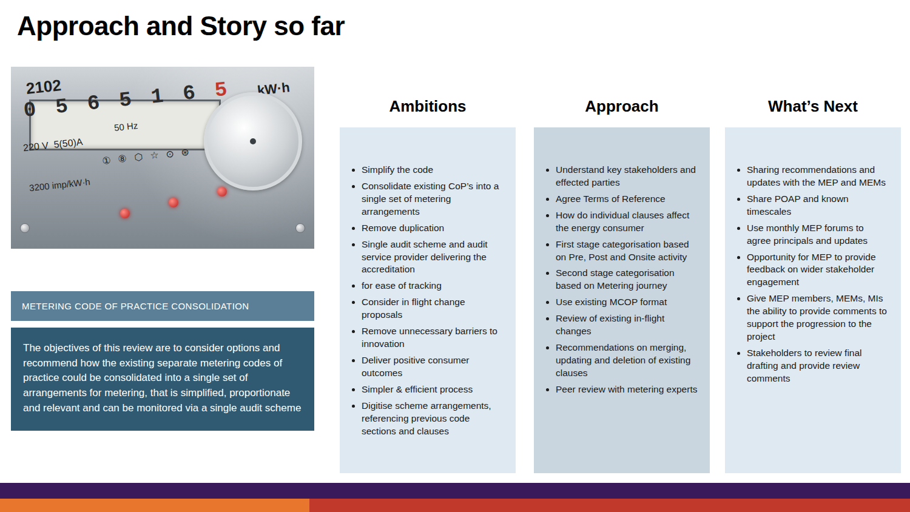Approach and Story so far
2102
kW·h
0 5 6 5 1 6 5
220 V 5(50)A
50 Hz
① ⑧ ⬡ ☆ ⊙ ⊛
3200 imp/kW·h
METERING CODE OF PRACTICE CONSOLIDATION
The objectives of this review are to consider options and recommend how the existing separate metering codes of practice could be consolidated into a single set of arrangements for metering, that is simplified, proportionate and relevant and can be monitored via a single audit scheme
Ambitions
Approach
What’s Next
Simplify the code
Consolidate existing CoP’s into a single set of metering arrangements
Remove duplication
Single audit scheme and audit service provider delivering the accreditation
for ease of tracking
Consider in flight change proposals
Remove unnecessary barriers to innovation
Deliver positive consumer outcomes
Simpler & efficient process
Digitise scheme arrangements, referencing previous code sections and clauses
Understand key stakeholders and effected parties
Agree Terms of Reference
How do individual clauses affect the energy consumer
First stage categorisation based on Pre, Post and Onsite activity
Second stage categorisation based on Metering journey
Use existing MCOP format
Review of existing in-flight changes
Recommendations on merging, updating and deletion of existing clauses
Peer review with metering experts
Sharing recommendations and updates with the MEP and MEMs
Share POAP and known timescales
Use monthly MEP forums to agree principals and updates
Opportunity for MEP to provide feedback on wider stakeholder engagement
Give MEP members, MEMs, MIs the ability to provide comments to support the progression to the project
Stakeholders to review final drafting and provide review comments